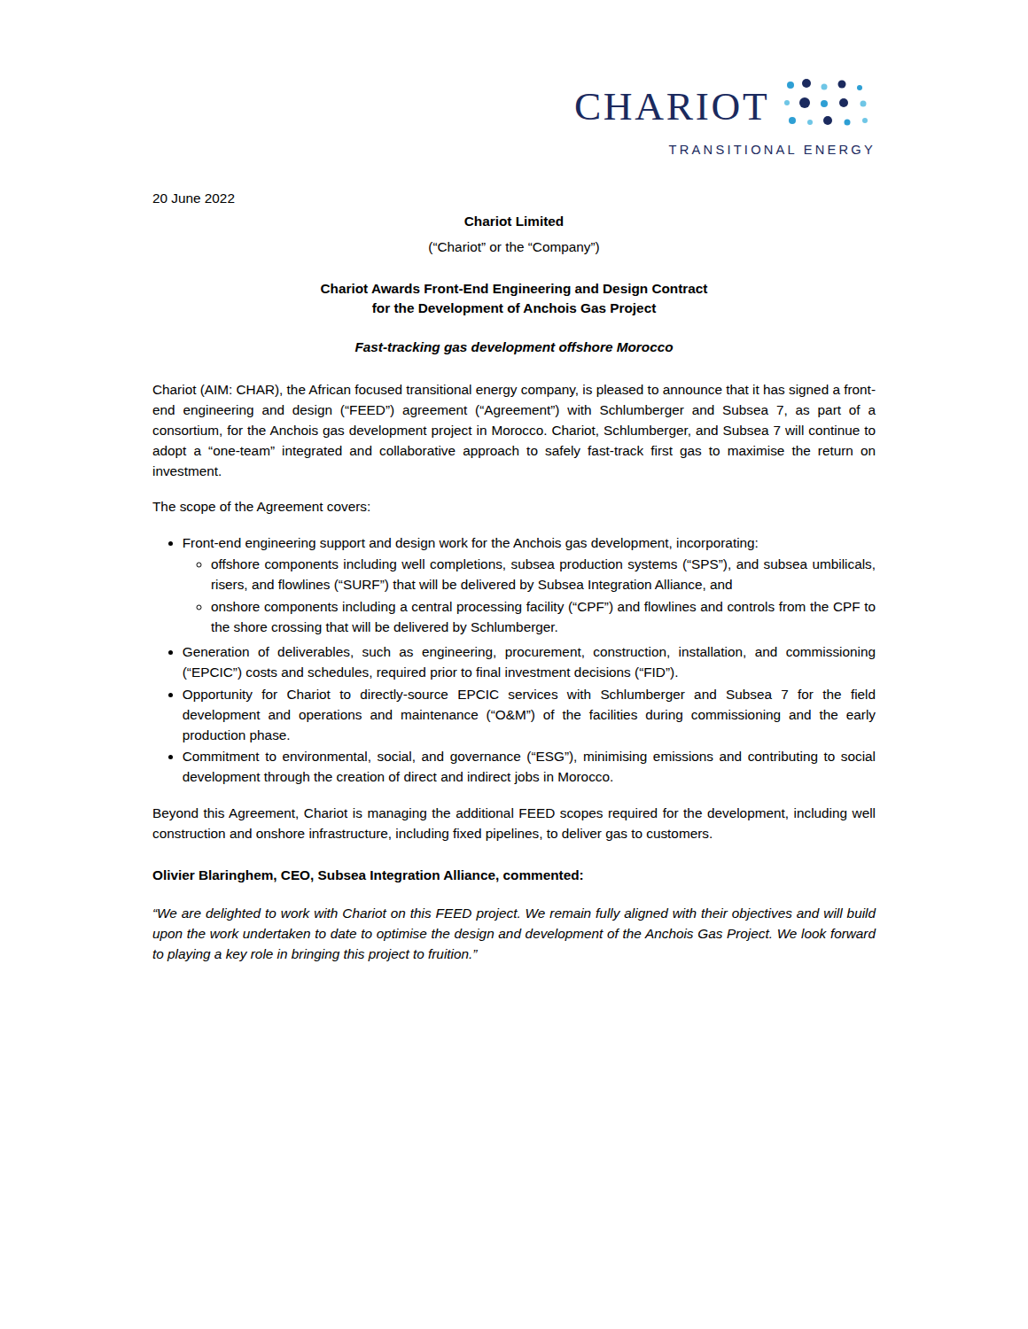CHARIOT TRANSITIONAL ENERGY
20 June 2022
Chariot Limited
(“Chariot” or the “Company”)
Chariot Awards Front-End Engineering and Design Contract
for the Development of Anchois Gas Project
Fast-tracking gas development offshore Morocco
Chariot (AIM: CHAR), the African focused transitional energy company, is pleased to announce that it has signed a front-end engineering and design (“FEED”) agreement (“Agreement”) with Schlumberger and Subsea 7, as part of a consortium, for the Anchois gas development project in Morocco. Chariot, Schlumberger, and Subsea 7 will continue to adopt a “one-team” integrated and collaborative approach to safely fast-track first gas to maximise the return on investment.
The scope of the Agreement covers:
Front-end engineering support and design work for the Anchois gas development, incorporating:
offshore components including well completions, subsea production systems (“SPS”), and subsea umbilicals, risers, and flowlines (“SURF”) that will be delivered by Subsea Integration Alliance, and
onshore components including a central processing facility (“CPF”) and flowlines and controls from the CPF to the shore crossing that will be delivered by Schlumberger.
Generation of deliverables, such as engineering, procurement, construction, installation, and commissioning (“EPCIC”) costs and schedules, required prior to final investment decisions (“FID”).
Opportunity for Chariot to directly-source EPCIC services with Schlumberger and Subsea 7 for the field development and operations and maintenance (“O&M”) of the facilities during commissioning and the early production phase.
Commitment to environmental, social, and governance (“ESG”), minimising emissions and contributing to social development through the creation of direct and indirect jobs in Morocco.
Beyond this Agreement, Chariot is managing the additional FEED scopes required for the development, including well construction and onshore infrastructure, including fixed pipelines, to deliver gas to customers.
Olivier Blaringhem, CEO, Subsea Integration Alliance, commented:
“We are delighted to work with Chariot on this FEED project. We remain fully aligned with their objectives and will build upon the work undertaken to date to optimise the design and development of the Anchois Gas Project. We look forward to playing a key role in bringing this project to fruition.”